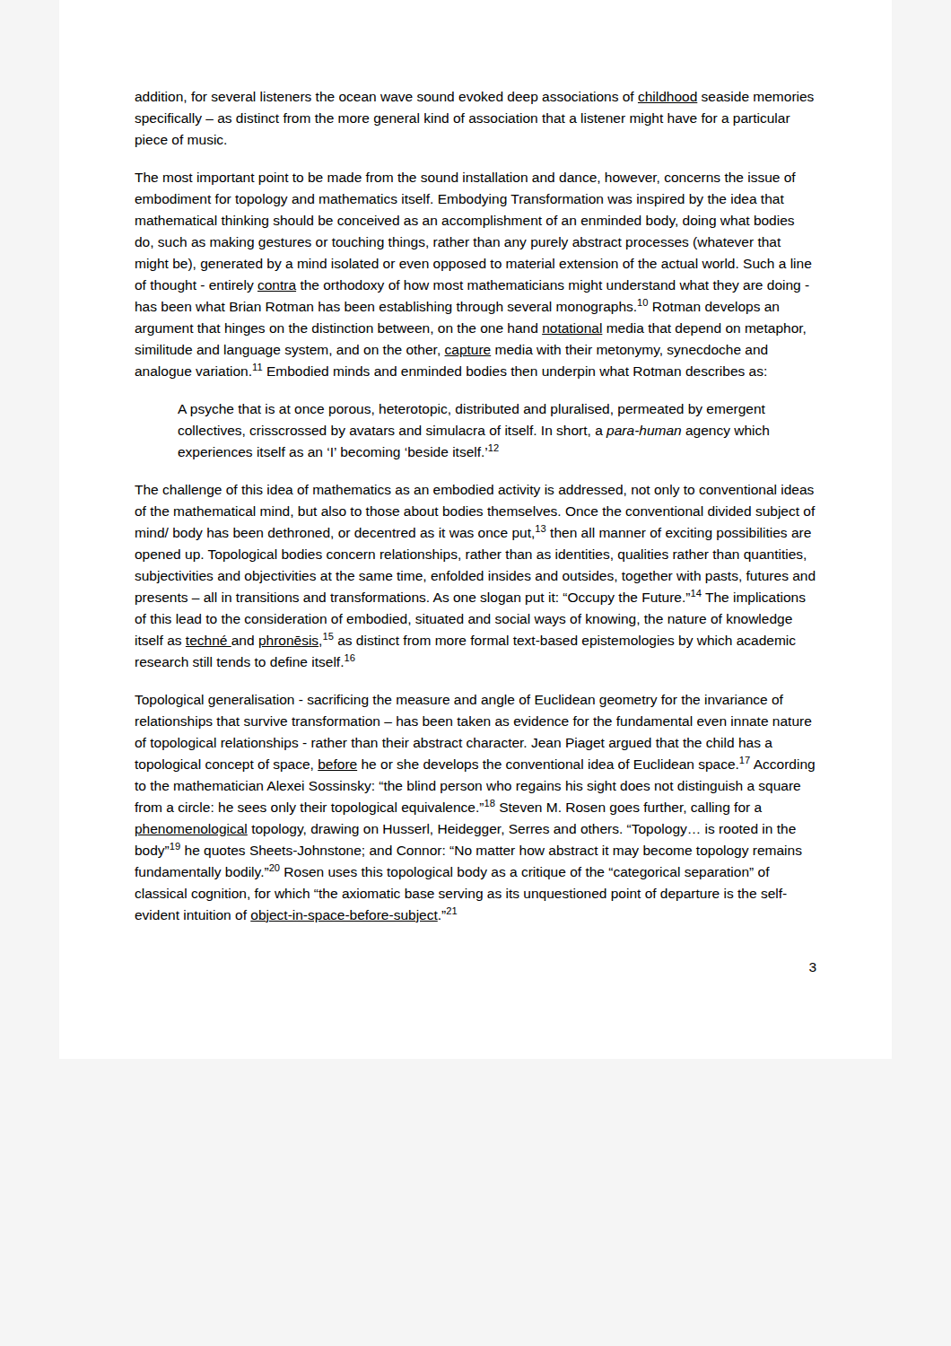addition, for several listeners the ocean wave sound evoked deep associations of childhood seaside memories specifically – as distinct from the more general kind of association that a listener might have for a particular piece of music.
The most important point to be made from the sound installation and dance, however, concerns the issue of embodiment for topology and mathematics itself. Embodying Transformation was inspired by the idea that mathematical thinking should be conceived as an accomplishment of an enminded body, doing what bodies do, such as making gestures or touching things, rather than any purely abstract processes (whatever that might be), generated by a mind isolated or even opposed to material extension of the actual world. Such a line of thought - entirely contra the orthodoxy of how most mathematicians might understand what they are doing - has been what Brian Rotman has been establishing through several monographs.10 Rotman develops an argument that hinges on the distinction between, on the one hand notational media that depend on metaphor, similitude and language system, and on the other, capture media with their metonymy, synecdoche and analogue variation.11 Embodied minds and enminded bodies then underpin what Rotman describes as:
A psyche that is at once porous, heterotopic, distributed and pluralised, permeated by emergent collectives, crisscrossed by avatars and simulacra of itself. In short, a para-human agency which experiences itself as an ‘I’ becoming ‘beside itself.’12
The challenge of this idea of mathematics as an embodied activity is addressed, not only to conventional ideas of the mathematical mind, but also to those about bodies themselves. Once the conventional divided subject of mind/ body has been dethroned, or decentred as it was once put,13 then all manner of exciting possibilities are opened up. Topological bodies concern relationships, rather than as identities, qualities rather than quantities, subjectivities and objectivities at the same time, enfolded insides and outsides, together with pasts, futures and presents – all in transitions and transformations. As one slogan put it: “Occupy the Future.”14 The implications of this lead to the consideration of embodied, situated and social ways of knowing, the nature of knowledge itself as techné and phronēsis,15 as distinct from more formal text-based epistemologies by which academic research still tends to define itself.16
Topological generalisation - sacrificing the measure and angle of Euclidean geometry for the invariance of relationships that survive transformation – has been taken as evidence for the fundamental even innate nature of topological relationships - rather than their abstract character. Jean Piaget argued that the child has a topological concept of space, before he or she develops the conventional idea of Euclidean space.17 According to the mathematician Alexei Sossinsky: “the blind person who regains his sight does not distinguish a square from a circle: he sees only their topological equivalence.”18 Steven M. Rosen goes further, calling for a phenomenological topology, drawing on Husserl, Heidegger, Serres and others. “Topology… is rooted in the body”19 he quotes Sheets-Johnstone; and Connor: “No matter how abstract it may become topology remains fundamentally bodily.”20 Rosen uses this topological body as a critique of the “categorical separation” of classical cognition, for which “the axiomatic base serving as its unquestioned point of departure is the self-evident intuition of object-in-space-before-subject.”21
3